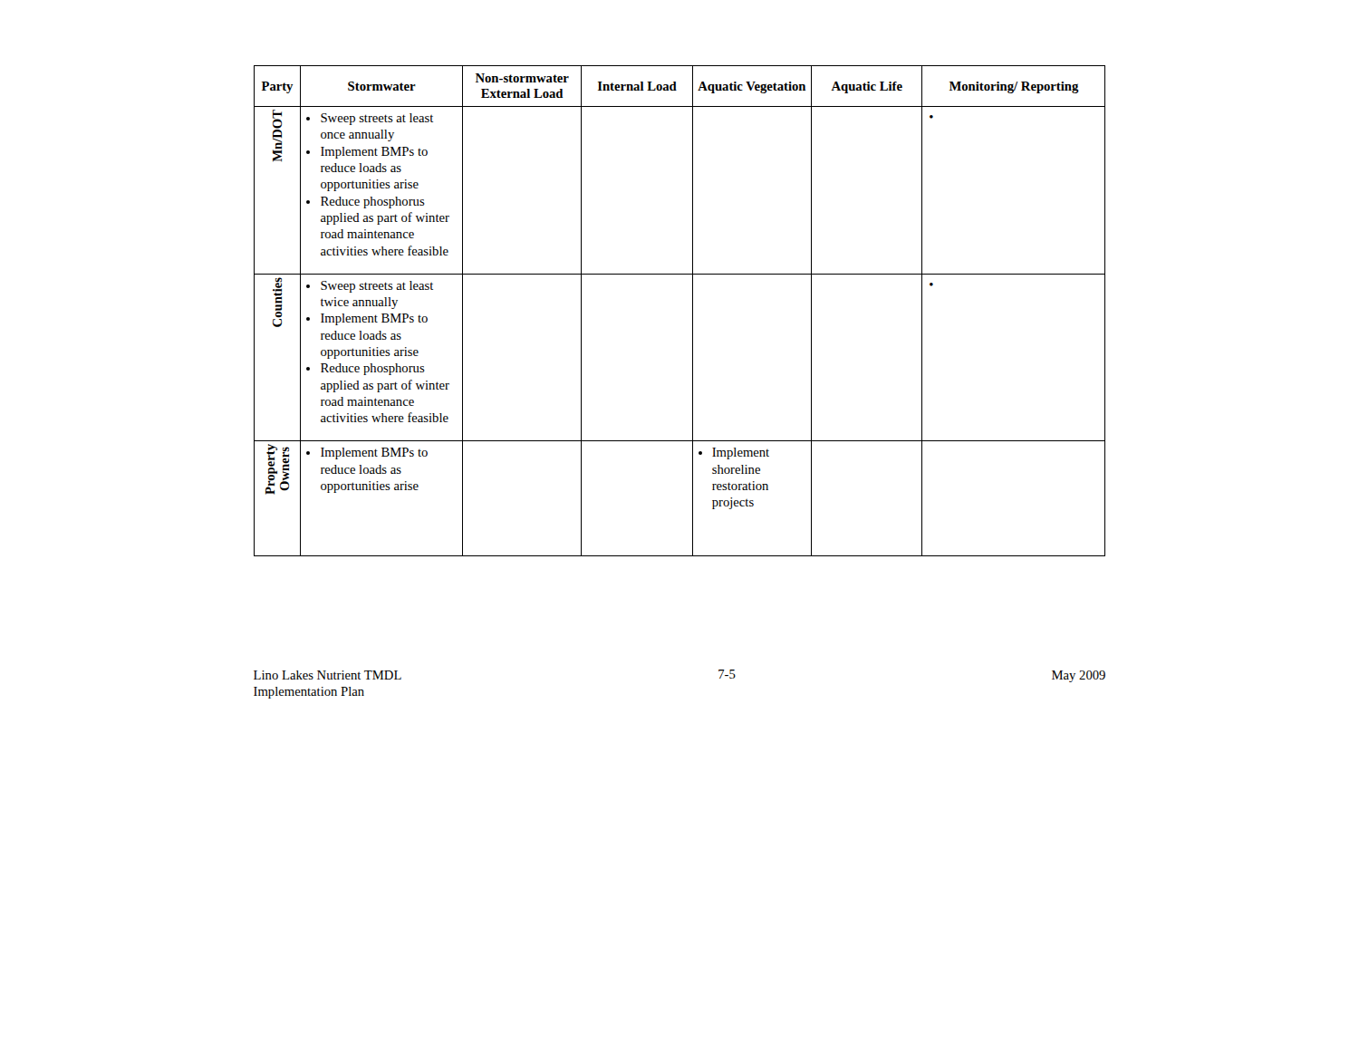| Party | Stormwater | Non-stormwater External Load | Internal Load | Aquatic Vegetation | Aquatic Life | Monitoring/ Reporting |
| --- | --- | --- | --- | --- | --- | --- |
| Mn/DOT | Sweep streets at least once annually Implement BMPs to reduce loads as opportunities arise Reduce phosphorus applied as part of winter road maintenance activities where feasible | | | | | • |
| Counties | Sweep streets at least twice annually Implement BMPs to reduce loads as opportunities arise Reduce phosphorus applied as part of winter road maintenance activities where feasible | | | | | • |
| Property Owners | Implement BMPs to reduce loads as opportunities arise | | | Implement shoreline restoration projects | | |
Lino Lakes Nutrient TMDL
Implementation Plan
May 2009
7-5